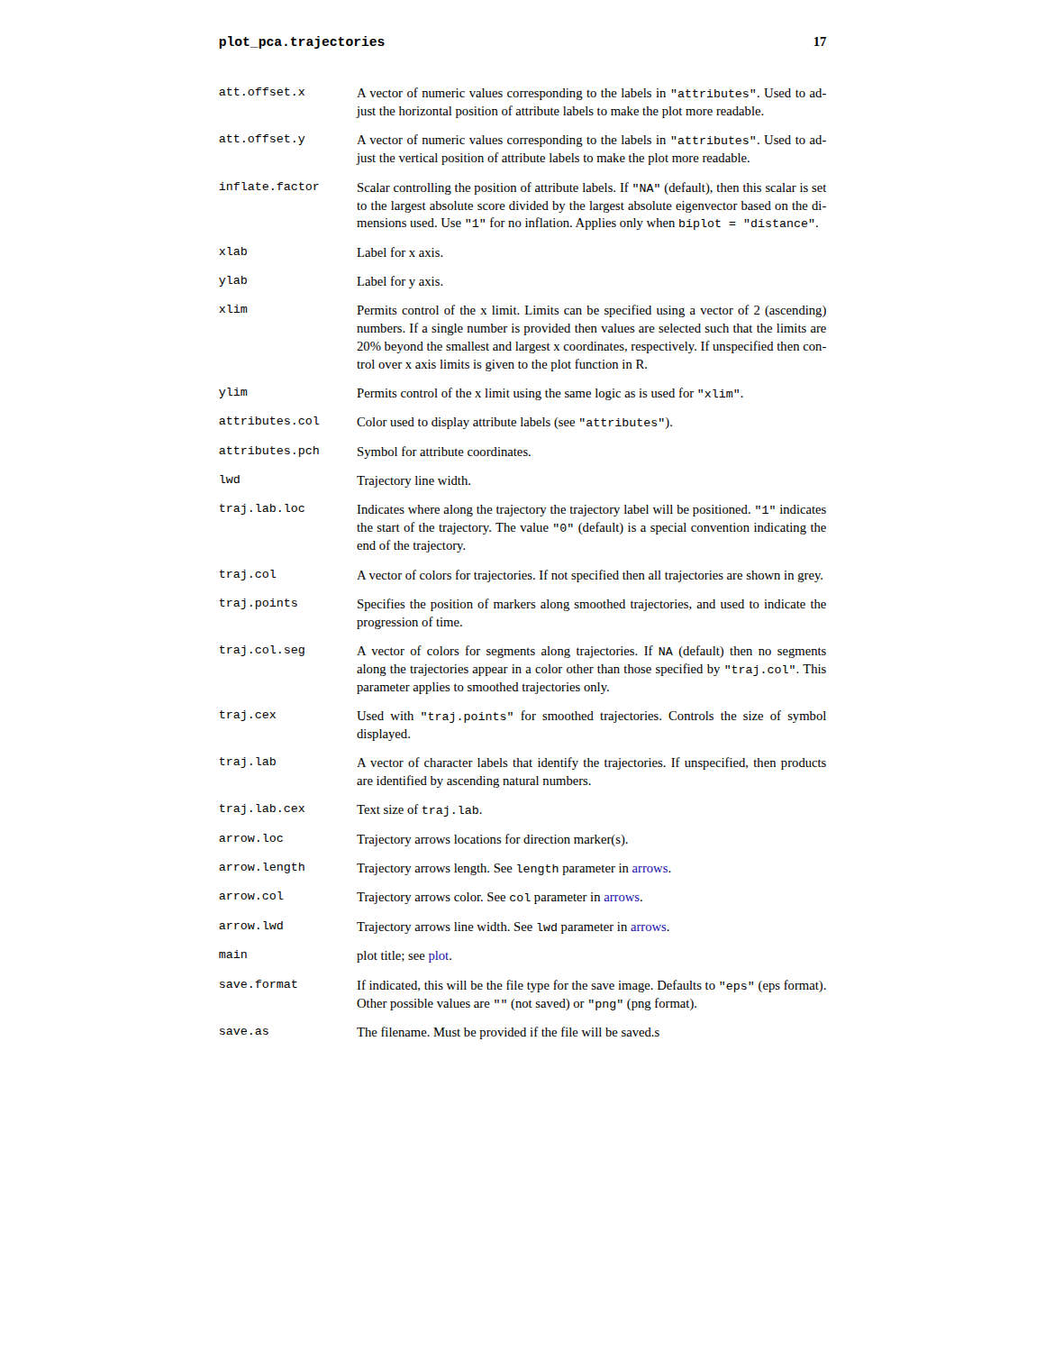plot_pca.trajectories 17
att.offset.x
A vector of numeric values corresponding to the labels in "attributes". Used to adjust the horizontal position of attribute labels to make the plot more readable.
att.offset.y
A vector of numeric values corresponding to the labels in "attributes". Used to adjust the vertical position of attribute labels to make the plot more readable.
inflate.factor
Scalar controlling the position of attribute labels. If "NA" (default), then this scalar is set to the largest absolute score divided by the largest absolute eigenvector based on the dimensions used. Use "1" for no inflation. Applies only when biplot = "distance".
xlab
Label for x axis.
ylab
Label for y axis.
xlim
Permits control of the x limit. Limits can be specified using a vector of 2 (ascending) numbers. If a single number is provided then values are selected such that the limits are 20% beyond the smallest and largest x coordinates, respectively. If unspecified then control over x axis limits is given to the plot function in R.
ylim
Permits control of the x limit using the same logic as is used for "xlim".
attributes.col
Color used to display attribute labels (see "attributes").
attributes.pch
Symbol for attribute coordinates.
lwd
Trajectory line width.
traj.lab.loc
Indicates where along the trajectory the trajectory label will be positioned. "1" indicates the start of the trajectory. The value "0" (default) is a special convention indicating the end of the trajectory.
traj.col
A vector of colors for trajectories. If not specified then all trajectories are shown in grey.
traj.points
Specifies the position of markers along smoothed trajectories, and used to indicate the progression of time.
traj.col.seg
A vector of colors for segments along trajectories. If NA (default) then no segments along the trajectories appear in a color other than those specified by "traj.col". This parameter applies to smoothed trajectories only.
traj.cex
Used with "traj.points" for smoothed trajectories. Controls the size of symbol displayed.
traj.lab
A vector of character labels that identify the trajectories. If unspecified, then products are identified by ascending natural numbers.
traj.lab.cex
Text size of traj.lab.
arrow.loc
Trajectory arrows locations for direction marker(s).
arrow.length
Trajectory arrows length. See length parameter in arrows.
arrow.col
Trajectory arrows color. See col parameter in arrows.
arrow.lwd
Trajectory arrows line width. See lwd parameter in arrows.
main
plot title; see plot.
save.format
If indicated, this will be the file type for the save image. Defaults to "eps" (eps format). Other possible values are "" (not saved) or "png" (png format).
save.as
The filename. Must be provided if the file will be saved.s